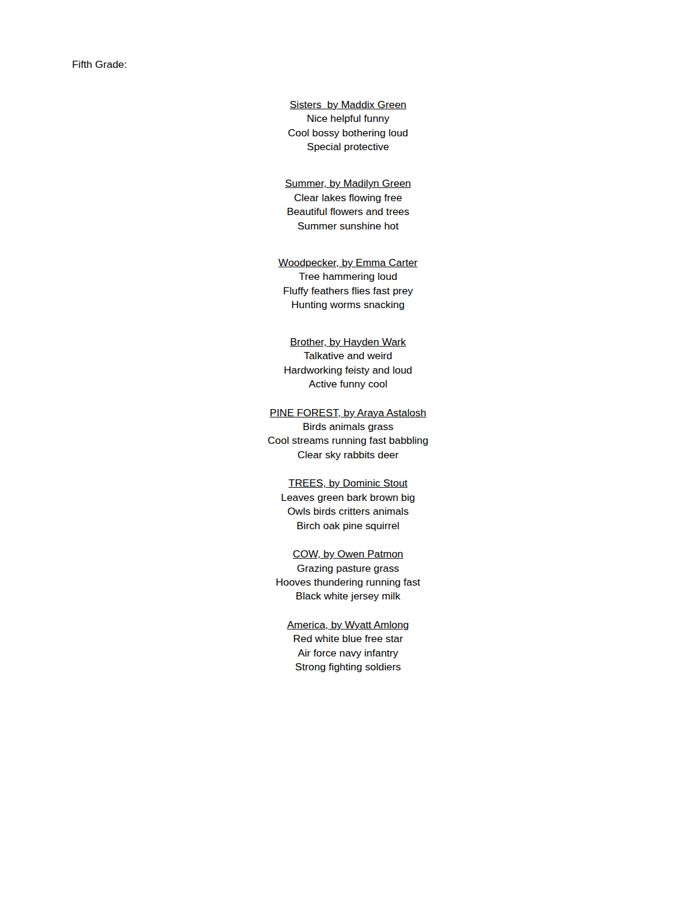Fifth Grade:
Sisters by Maddix Green
Nice helpful funny
Cool bossy bothering loud
Special protective
Summer, by Madilyn Green
Clear lakes flowing free
Beautiful flowers and trees
Summer sunshine hot
Woodpecker, by Emma Carter
Tree hammering loud
Fluffy feathers flies fast prey
Hunting worms snacking
Brother, by Hayden Wark
Talkative and weird
Hardworking feisty and loud
Active funny cool
PINE FOREST, by Araya Astalosh
Birds animals grass
Cool streams running fast babbling
Clear sky rabbits deer
TREES, by Dominic Stout
Leaves green bark brown big
Owls birds critters animals
Birch oak pine squirrel
COW, by Owen Patmon
Grazing pasture grass
Hooves thundering running fast
Black white jersey milk
America, by Wyatt Amlong
Red white blue free star
Air force navy infantry
Strong fighting soldiers